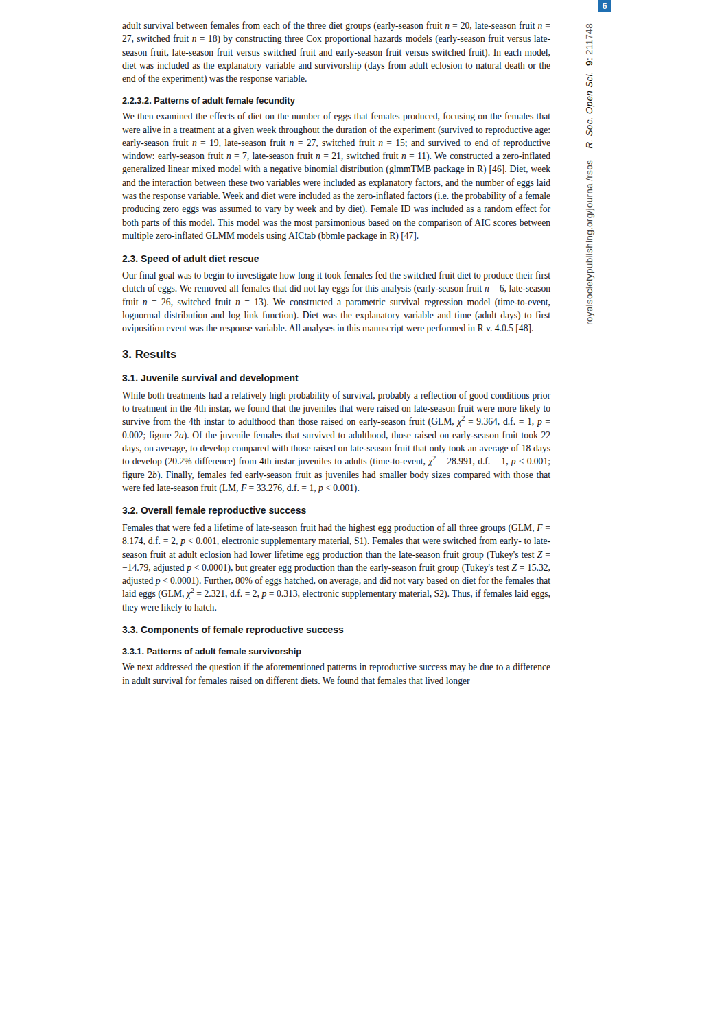6
royalsocietypublishing.org/journal/rsos R. Soc. Open Sci. 9: 211748
adult survival between females from each of the three diet groups (early-season fruit n = 20, late-season fruit n = 27, switched fruit n = 18) by constructing three Cox proportional hazards models (early-season fruit versus late-season fruit, late-season fruit versus switched fruit and early-season fruit versus switched fruit). In each model, diet was included as the explanatory variable and survivorship (days from adult eclosion to natural death or the end of the experiment) was the response variable.
2.2.3.2. Patterns of adult female fecundity
We then examined the effects of diet on the number of eggs that females produced, focusing on the females that were alive in a treatment at a given week throughout the duration of the experiment (survived to reproductive age: early-season fruit n = 19, late-season fruit n = 27, switched fruit n = 15; and survived to end of reproductive window: early-season fruit n = 7, late-season fruit n = 21, switched fruit n = 11). We constructed a zero-inflated generalized linear mixed model with a negative binomial distribution (glmmTMB package in R) [46]. Diet, week and the interaction between these two variables were included as explanatory factors, and the number of eggs laid was the response variable. Week and diet were included as the zero-inflated factors (i.e. the probability of a female producing zero eggs was assumed to vary by week and by diet). Female ID was included as a random effect for both parts of this model. This model was the most parsimonious based on the comparison of AIC scores between multiple zero-inflated GLMM models using AICtab (bbmle package in R) [47].
2.3. Speed of adult diet rescue
Our final goal was to begin to investigate how long it took females fed the switched fruit diet to produce their first clutch of eggs. We removed all females that did not lay eggs for this analysis (early-season fruit n = 6, late-season fruit n = 26, switched fruit n = 13). We constructed a parametric survival regression model (time-to-event, lognormal distribution and log link function). Diet was the explanatory variable and time (adult days) to first oviposition event was the response variable. All analyses in this manuscript were performed in R v. 4.0.5 [48].
3. Results
3.1. Juvenile survival and development
While both treatments had a relatively high probability of survival, probably a reflection of good conditions prior to treatment in the 4th instar, we found that the juveniles that were raised on late-season fruit were more likely to survive from the 4th instar to adulthood than those raised on early-season fruit (GLM, χ2 = 9.364, d.f. = 1, p = 0.002; figure 2a). Of the juvenile females that survived to adulthood, those raised on early-season fruit took 22 days, on average, to develop compared with those raised on late-season fruit that only took an average of 18 days to develop (20.2% difference) from 4th instar juveniles to adults (time-to-event, χ2 = 28.991, d.f. = 1, p < 0.001; figure 2b). Finally, females fed early-season fruit as juveniles had smaller body sizes compared with those that were fed late-season fruit (LM, F = 33.276, d.f. = 1, p < 0.001).
3.2. Overall female reproductive success
Females that were fed a lifetime of late-season fruit had the highest egg production of all three groups (GLM, F = 8.174, d.f. = 2, p < 0.001, electronic supplementary material, S1). Females that were switched from early- to late-season fruit at adult eclosion had lower lifetime egg production than the late-season fruit group (Tukey's test Z = −14.79, adjusted p < 0.0001), but greater egg production than the early-season fruit group (Tukey's test Z = 15.32, adjusted p < 0.0001). Further, 80% of eggs hatched, on average, and did not vary based on diet for the females that laid eggs (GLM, χ2 = 2.321, d.f. = 2, p = 0.313, electronic supplementary material, S2). Thus, if females laid eggs, they were likely to hatch.
3.3. Components of female reproductive success
3.3.1. Patterns of adult female survivorship
We next addressed the question if the aforementioned patterns in reproductive success may be due to a difference in adult survival for females raised on different diets. We found that females that lived longer